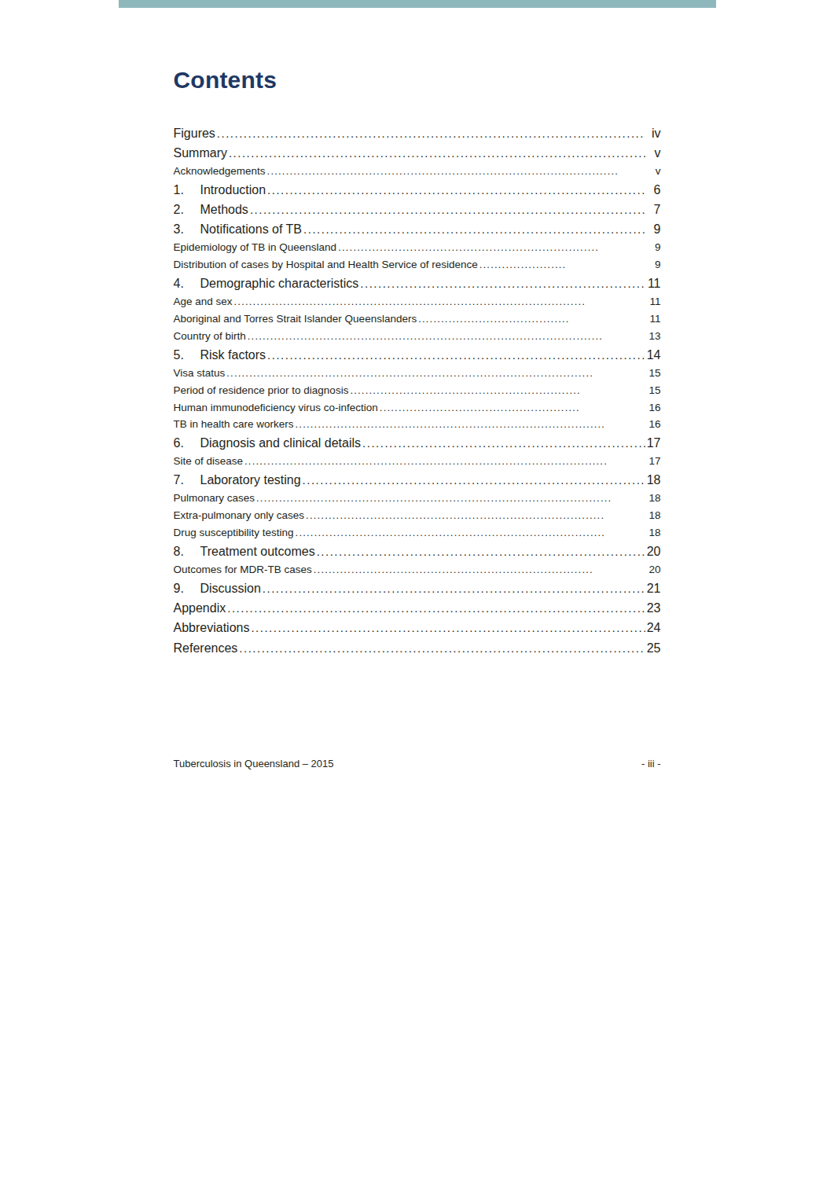Contents
Figures .................................................................................................. iv
Summary .............................................................................................. v
Acknowledgements ............................................................................................. v
1. Introduction ............................................................................................. 6
2. Methods .................................................................................................. 7
3. Notifications of TB ................................................................................... 9
Epidemiology of TB in Queensland ..................................................................... 9
Distribution of cases by Hospital and Health Service of residence ....................... 9
4. Demographic characteristics ................................................................... 11
Age and sex ............................................................................................. 11
Aboriginal and Torres Strait Islander Queenslanders ........................................ 11
Country of birth .............................................................................................. 13
5. Risk factors ............................................................................................. 14
Visa status ................................................................................................. 15
Period of residence prior to diagnosis ............................................................. 15
Human immunodeficiency virus co-infection ..................................................... 16
TB in health care workers .................................................................................. 16
6. Diagnosis and clinical details .................................................................. 17
Site of disease ................................................................................................ 17
7. Laboratory testing ................................................................................... 18
Pulmonary cases .............................................................................................. 18
Extra-pulmonary only cases ............................................................................... 18
Drug susceptibility testing .................................................................................. 18
8. Treatment outcomes .............................................................................. 20
Outcomes for MDR-TB cases .......................................................................... 20
9. Discussion .............................................................................................. 21
Appendix ....................................................................................................... 23
Abbreviations .................................................................................................. 24
References .................................................................................................... 25
Tuberculosis in Queensland – 2015 - iii -